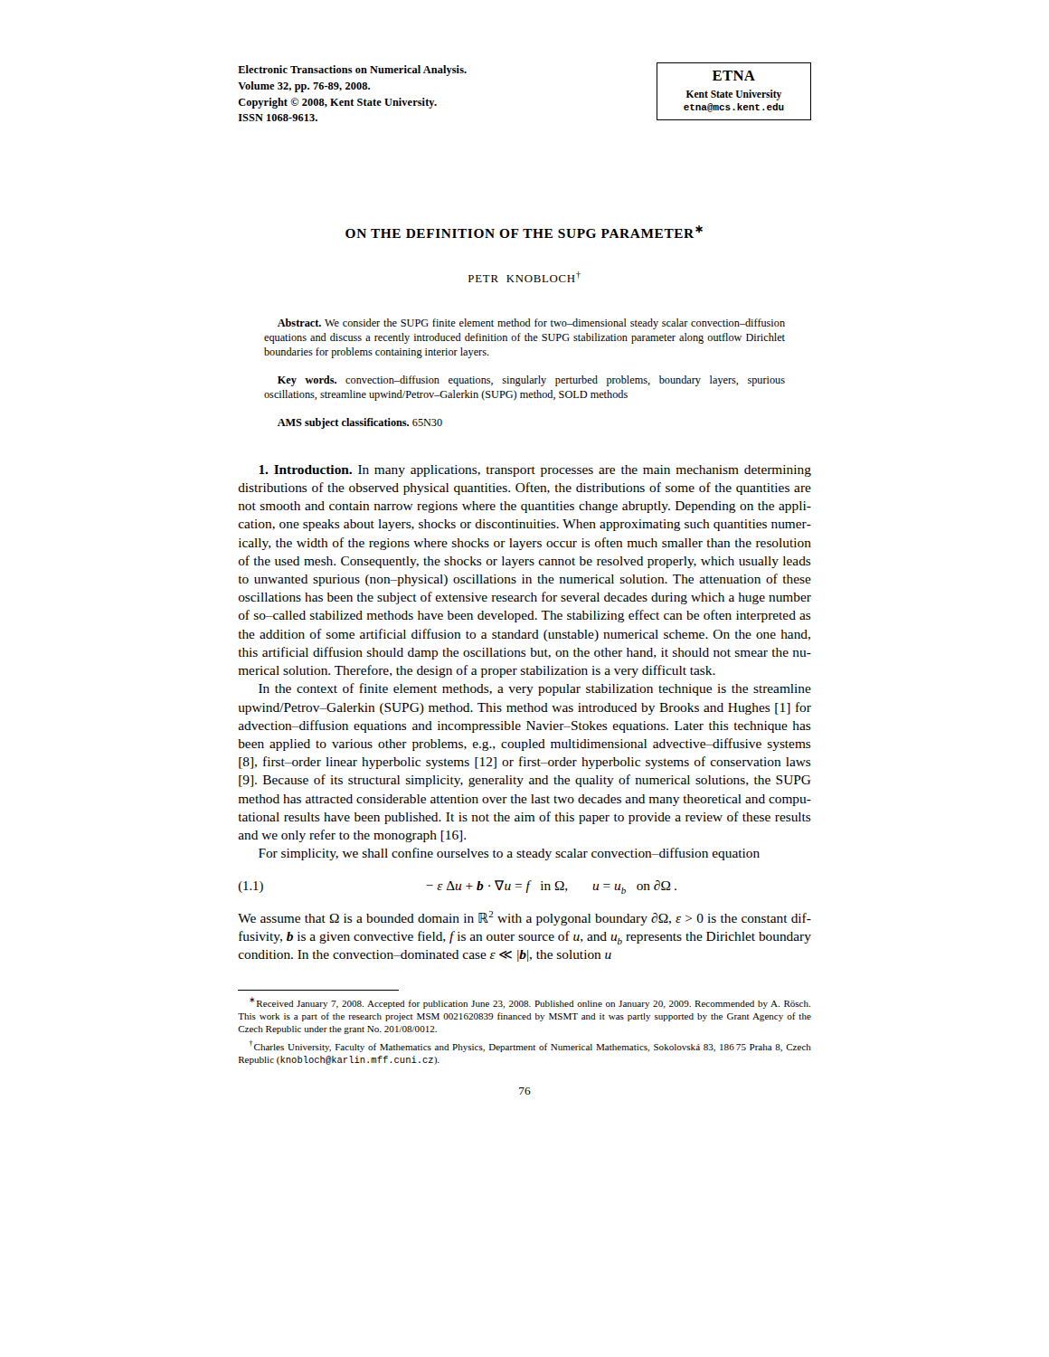Electronic Transactions on Numerical Analysis.
Volume 32, pp. 76-89, 2008.
Copyright © 2008, Kent State University.
ISSN 1068-9613.
ETNA
Kent State University
etna@mcs.kent.edu
ON THE DEFINITION OF THE SUPG PARAMETER∗
PETR KNOBLOCH†
Abstract. We consider the SUPG finite element method for two–dimensional steady scalar convection–diffusion equations and discuss a recently introduced definition of the SUPG stabilization parameter along outflow Dirichlet boundaries for problems containing interior layers.
Key words. convection–diffusion equations, singularly perturbed problems, boundary layers, spurious oscillations, streamline upwind/Petrov–Galerkin (SUPG) method, SOLD methods
AMS subject classifications. 65N30
1. Introduction. In many applications, transport processes are the main mechanism determining distributions of the observed physical quantities. Often, the distributions of some of the quantities are not smooth and contain narrow regions where the quantities change abruptly. Depending on the application, one speaks about layers, shocks or discontinuities. When approximating such quantities numerically, the width of the regions where shocks or layers occur is often much smaller than the resolution of the used mesh. Consequently, the shocks or layers cannot be resolved properly, which usually leads to unwanted spurious (non–physical) oscillations in the numerical solution. The attenuation of these oscillations has been the subject of extensive research for several decades during which a huge number of so–called stabilized methods have been developed. The stabilizing effect can be often interpreted as the addition of some artificial diffusion to a standard (unstable) numerical scheme. On the one hand, this artificial diffusion should damp the oscillations but, on the other hand, it should not smear the numerical solution. Therefore, the design of a proper stabilization is a very difficult task.
In the context of finite element methods, a very popular stabilization technique is the streamline upwind/Petrov–Galerkin (SUPG) method. This method was introduced by Brooks and Hughes [1] for advection–diffusion equations and incompressible Navier–Stokes equations. Later this technique has been applied to various other problems, e.g., coupled multidimensional advective–diffusive systems [8], first–order linear hyperbolic systems [12] or first–order hyperbolic systems of conservation laws [9]. Because of its structural simplicity, generality and the quality of numerical solutions, the SUPG method has attracted considerable attention over the last two decades and many theoretical and computational results have been published. It is not the aim of this paper to provide a review of these results and we only refer to the monograph [16].
For simplicity, we shall confine ourselves to a steady scalar convection–diffusion equation
(1.1)
− ε Δu + b · ∇u = f in Ω, u = ub on ∂Ω .
We assume that Ω is a bounded domain in ℝ2 with a polygonal boundary ∂Ω, ε > 0 is the constant diffusivity, b is a given convective field, f is an outer source of u, and ub represents the Dirichlet boundary condition. In the convection–dominated case ε ≪ |b|, the solution u
∗Received January 7, 2008. Accepted for publication June 23, 2008. Published online on January 20, 2009. Recommended by A. Rösch. This work is a part of the research project MSM 0021620839 financed by MSMT and it was partly supported by the Grant Agency of the Czech Republic under the grant No. 201/08/0012.
†Charles University, Faculty of Mathematics and Physics, Department of Numerical Mathematics, Sokolovská 83, 186 75 Praha 8, Czech Republic (knobloch@karlin.mff.cuni.cz).
76